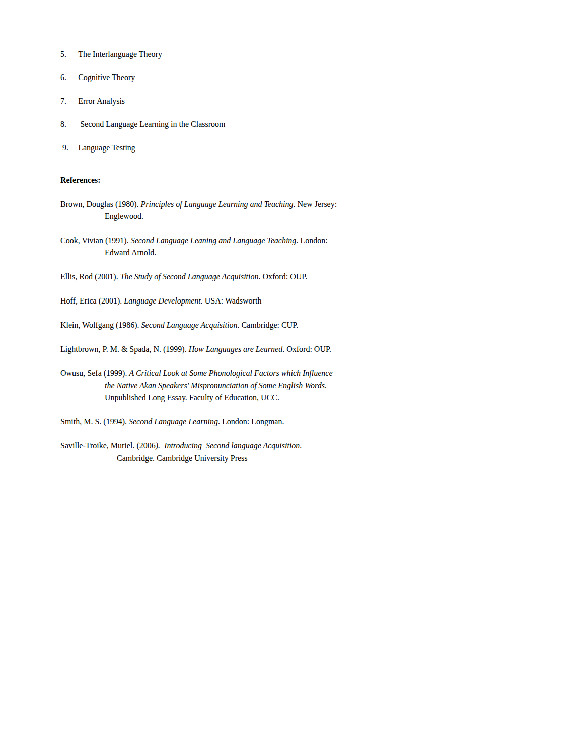5. The Interlanguage Theory
6. Cognitive Theory
7. Error Analysis
8. Second Language Learning in the Classroom
9. Language Testing
References:
Brown, Douglas (1980). Principles of Language Learning and Teaching. New Jersey: Englewood.
Cook, Vivian (1991). Second Language Leaning and Language Teaching. London: Edward Arnold.
Ellis, Rod (2001). The Study of Second Language Acquisition. Oxford: OUP.
Hoff, Erica (2001). Language Development. USA: Wadsworth
Klein, Wolfgang (1986). Second Language Acquisition. Cambridge: CUP.
Lightbrown, P. M. & Spada, N. (1999). How Languages are Learned. Oxford: OUP.
Owusu, Sefa (1999). A Critical Look at Some Phonological Factors which Influence the Native Akan Speakers' Mispronunciation of Some English Words. Unpublished Long Essay. Faculty of Education, UCC.
Smith, M. S. (1994). Second Language Learning. London: Longman.
Saville-Troike, Muriel. (2006). Introducing Second language Acquisition. Cambridge. Cambridge University Press